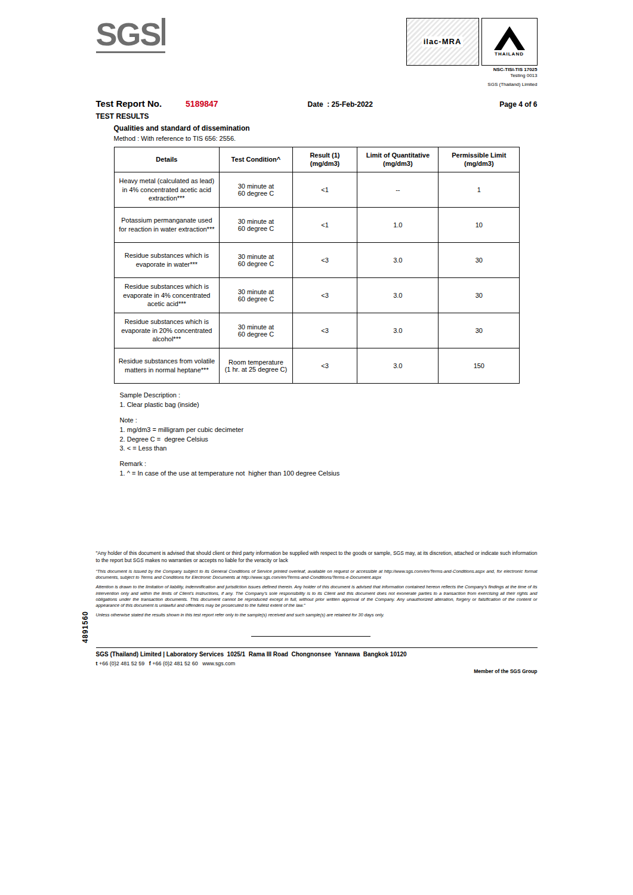SGS
ilac-MRA
THAILAND
NSC-TISI-TIS 17025
Testing 0013
SGS (Thailand) Limited
Test Report No. 5189847 Date : 25-Feb-2022 Page 4 of 6
TEST RESULTS
Qualities and standard of dissemination
Method : With reference to TIS 656: 2556.
| Details | Test Condition^ | Result (1) (mg/dm3) | Limit of Quantitative (mg/dm3) | Permissible Limit (mg/dm3) |
| --- | --- | --- | --- | --- |
| Heavy metal (calculated as lead) in 4% concentrated acetic acid extraction*** | 30 minute at 60 degree C | <1 | -- | 1 |
| Potassium permanganate used for reaction in water extraction*** | 30 minute at 60 degree C | <1 | 1.0 | 10 |
| Residue substances which is evaporate in water*** | 30 minute at 60 degree C | <3 | 3.0 | 30 |
| Residue substances which is evaporate in 4% concentrated acetic acid*** | 30 minute at 60 degree C | <3 | 3.0 | 30 |
| Residue substances which is evaporate in 20% concentrated alcohol*** | 30 minute at 60 degree C | <3 | 3.0 | 30 |
| Residue substances from volatile matters in normal heptane*** | Room temperature (1 hr. at 25 degree C) | <3 | 3.0 | 150 |
Sample Description :
1. Clear plastic bag (inside)
Note :
1. mg/dm3 = milligram per cubic decimeter
2. Degree C = degree Celsius
3. < = Less than
Remark :
1. ^ = In case of the use at temperature not higher than 100 degree Celsius
4891560
"Any holder of this document is advised that should client or third party information be supplied with respect to the goods or sample, SGS may, at its discretion, attached or indicate such information to the report but SGS makes no warranties or accepts no liable for the veracity or lack
“This document is issued by the Company subject to its General Conditions of Service printed overleaf, available on request or accessible at http://www.sgs.com/en/Terms-and-Conditions.aspx and, for electronic format documents, subject to Terms and Conditions for Electronic Documents at http://www.sgs.com/en/Terms-and-Conditions/Terms-e-Document.aspx
Attention is drawn to the limitation of liability, indemnification and jurisdiction issues defined therein. Any holder of this document is advised that information contained hereon reflects the Company’s findings at the time of its intervention only and within the limits of Client’s instructions, if any. The Company’s sole responsibility is to its Client and this document does not exonerate parties to a transaction from exercising all their rights and obligations under the transaction documents. This document cannot be reproduced except in full, without prior written approval of the Company. Any unauthorized alteration, forgery or falsification of the content or appearance of this document is unlawful and offenders may be prosecuted to the fullest extent of the law.”
Unless otherwise stated the results shown in this test report refer only to the sample(s) received and such sample(s) are retained for 30 days only.
SGS (Thailand) Limited | Laboratory Services 1025/1 Rama III Road Chongnonsee Yannawa Bangkok 10120
t +66 (0)2 481 52 59 f +66 (0)2 481 52 60 www.sgs.com
Member of the SGS Group